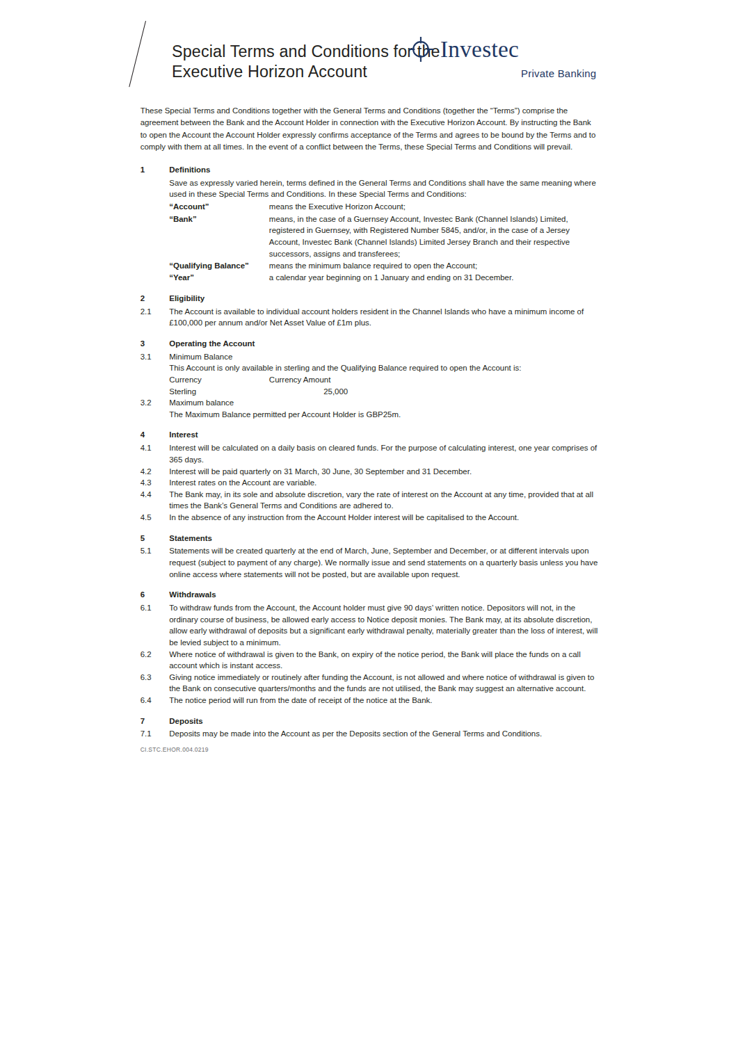Special Terms and Conditions for the
Executive Horizon Account
Investec
Private Banking
These Special Terms and Conditions together with the General Terms and Conditions (together the “Terms”) comprise the agreement between the Bank and the Account Holder in connection with the Executive Horizon Account. By instructing the Bank to open the Account the Account Holder expressly confirms acceptance of the Terms and agrees to be bound by the Terms and to comply with them at all times. In the event of a conflict between the Terms, these Special Terms and Conditions will prevail.
1
Definitions
Save as expressly varied herein, terms defined in the General Terms and Conditions shall have the same meaning where used in these Special Terms and Conditions. In these Special Terms and Conditions:
“Account”
means the Executive Horizon Account;
“Bank”
means, in the case of a Guernsey Account, Investec Bank (Channel Islands) Limited, registered in Guernsey, with Registered Number 5845, and/or, in the case of a Jersey Account, Investec Bank (Channel Islands) Limited Jersey Branch and their respective successors, assigns and transferees;
“Qualifying Balance”
means the minimum balance required to open the Account;
“Year”
a calendar year beginning on 1 January and ending on 31 December.
2
Eligibility
2.1
The Account is available to individual account holders resident in the Channel Islands who have a minimum income of £100,000 per annum and/or Net Asset Value of £1m plus.
3
Operating the Account
3.1
Minimum Balance
This Account is only available in sterling and the Qualifying Balance required to open the Account is:
Currency
Currency Amount
Sterling
25,000
3.2
Maximum balance
The Maximum Balance permitted per Account Holder is GBP25m.
4
Interest
4.1
Interest will be calculated on a daily basis on cleared funds. For the purpose of calculating interest, one year comprises of 365 days.
4.2
Interest will be paid quarterly on 31 March, 30 June, 30 September and 31 December.
4.3
Interest rates on the Account are variable.
4.4
The Bank may, in its sole and absolute discretion, vary the rate of interest on the Account at any time, provided that at all times the Bank’s General Terms and Conditions are adhered to.
4.5
In the absence of any instruction from the Account Holder interest will be capitalised to the Account.
5
Statements
5.1
Statements will be created quarterly at the end of March, June, September and December, or at different intervals upon request (subject to payment of any charge). We normally issue and send statements on a quarterly basis unless you have online access where statements will not be posted, but are available upon request.
6
Withdrawals
6.1
To withdraw funds from the Account, the Account holder must give 90 days’ written notice. Depositors will not, in the ordinary course of business, be allowed early access to Notice deposit monies. The Bank may, at its absolute discretion, allow early withdrawal of deposits but a significant early withdrawal penalty, materially greater than the loss of interest, will be levied subject to a minimum.
6.2
Where notice of withdrawal is given to the Bank, on expiry of the notice period, the Bank will place the funds on a call account which is instant access.
6.3
Giving notice immediately or routinely after funding the Account, is not allowed and where notice of withdrawal is given to the Bank on consecutive quarters/months and the funds are not utilised, the Bank may suggest an alternative account.
6.4
The notice period will run from the date of receipt of the notice at the Bank.
7
Deposits
7.1
Deposits may be made into the Account as per the Deposits section of the General Terms and Conditions.
CI.STC.EHOR.004.0219